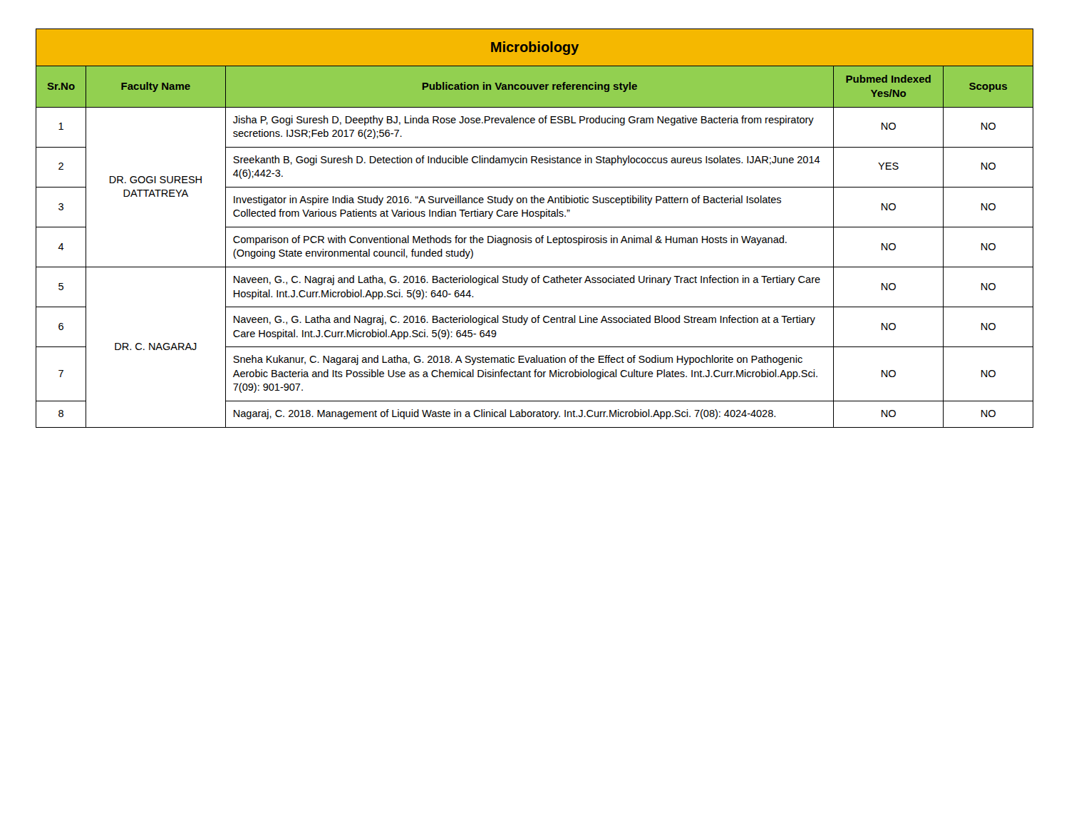Microbiology
| Sr.No | Faculty Name | Publication in Vancouver referencing style | Pubmed Indexed Yes/No | Scopus |
| --- | --- | --- | --- | --- |
| 1 | DR. GOGI SURESH DATTATREYA | Jisha P, Gogi Suresh D, Deepthy BJ, Linda Rose Jose.Prevalence of ESBL Producing Gram Negative Bacteria from respiratory secretions. IJSR;Feb 2017 6(2);56-7. | NO | NO |
| 2 | Sreekanth B, Gogi Suresh D. Detection of Inducible Clindamycin Resistance in Staphylococcus aureus Isolates. IJAR;June 2014 4(6);442-3. | YES | NO |
| 3 | Investigator in Aspire India Study 2016. “A Surveillance Study on the Antibiotic Susceptibility Pattern of Bacterial Isolates Collected from Various Patients at Various Indian Tertiary Care Hospitals.” | NO | NO |
| 4 | Comparison of PCR with Conventional Methods for the Diagnosis of Leptospirosis in Animal & Human Hosts in Wayanad. (Ongoing State environmental council, funded study) | NO | NO |
| 5 | DR. C. NAGARAJ | Naveen, G., C. Nagraj and Latha, G. 2016. Bacteriological Study of Catheter Associated Urinary Tract Infection in a Tertiary Care Hospital. Int.J.Curr.Microbiol.App.Sci. 5(9): 640- 644. | NO | NO |
| 6 | Naveen, G., G. Latha and Nagraj, C. 2016. Bacteriological Study of Central Line Associated Blood Stream Infection at a Tertiary Care Hospital. Int.J.Curr.Microbiol.App.Sci. 5(9): 645- 649 | NO | NO |
| 7 | Sneha Kukanur, C. Nagaraj and Latha, G. 2018. A Systematic Evaluation of the Effect of Sodium Hypochlorite on Pathogenic Aerobic Bacteria and Its Possible Use as a Chemical Disinfectant for Microbiological Culture Plates. Int.J.Curr.Microbiol.App.Sci. 7(09): 901-907. | NO | NO |
| 8 | Nagaraj, C. 2018. Management of Liquid Waste in a Clinical Laboratory. Int.J.Curr.Microbiol.App.Sci. 7(08): 4024-4028. | NO | NO |